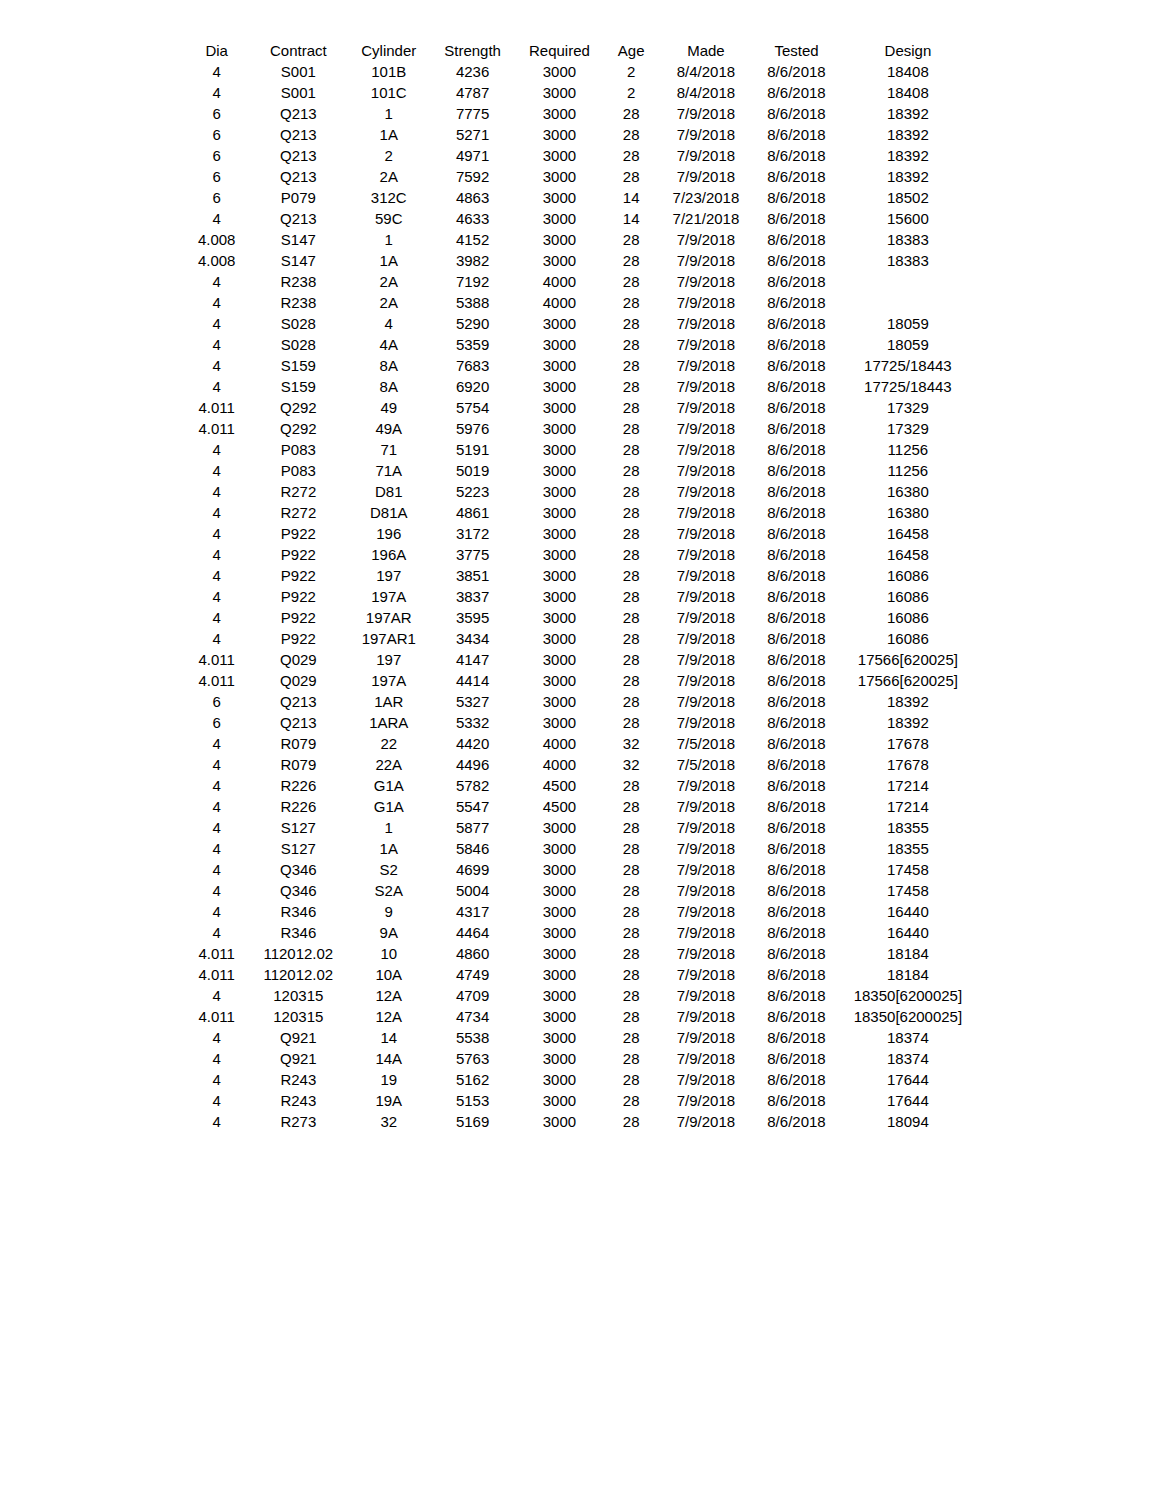| Dia | Contract | Cylinder | Strength | Required | Age | Made | Tested | Design |
| --- | --- | --- | --- | --- | --- | --- | --- | --- |
| 4 | S001 | 101B | 4236 | 3000 | 2 | 8/4/2018 | 8/6/2018 | 18408 |
| 4 | S001 | 101C | 4787 | 3000 | 2 | 8/4/2018 | 8/6/2018 | 18408 |
| 6 | Q213 | 1 | 7775 | 3000 | 28 | 7/9/2018 | 8/6/2018 | 18392 |
| 6 | Q213 | 1A | 5271 | 3000 | 28 | 7/9/2018 | 8/6/2018 | 18392 |
| 6 | Q213 | 2 | 4971 | 3000 | 28 | 7/9/2018 | 8/6/2018 | 18392 |
| 6 | Q213 | 2A | 7592 | 3000 | 28 | 7/9/2018 | 8/6/2018 | 18392 |
| 6 | P079 | 312C | 4863 | 3000 | 14 | 7/23/2018 | 8/6/2018 | 18502 |
| 4 | Q213 | 59C | 4633 | 3000 | 14 | 7/21/2018 | 8/6/2018 | 15600 |
| 4.008 | S147 | 1 | 4152 | 3000 | 28 | 7/9/2018 | 8/6/2018 | 18383 |
| 4.008 | S147 | 1A | 3982 | 3000 | 28 | 7/9/2018 | 8/6/2018 | 18383 |
| 4 | R238 | 2A | 7192 | 4000 | 28 | 7/9/2018 | 8/6/2018 | |
| 4 | R238 | 2A | 5388 | 4000 | 28 | 7/9/2018 | 8/6/2018 | |
| 4 | S028 | 4 | 5290 | 3000 | 28 | 7/9/2018 | 8/6/2018 | 18059 |
| 4 | S028 | 4A | 5359 | 3000 | 28 | 7/9/2018 | 8/6/2018 | 18059 |
| 4 | S159 | 8A | 7683 | 3000 | 28 | 7/9/2018 | 8/6/2018 | 17725/18443 |
| 4 | S159 | 8A | 6920 | 3000 | 28 | 7/9/2018 | 8/6/2018 | 17725/18443 |
| 4.011 | Q292 | 49 | 5754 | 3000 | 28 | 7/9/2018 | 8/6/2018 | 17329 |
| 4.011 | Q292 | 49A | 5976 | 3000 | 28 | 7/9/2018 | 8/6/2018 | 17329 |
| 4 | P083 | 71 | 5191 | 3000 | 28 | 7/9/2018 | 8/6/2018 | 11256 |
| 4 | P083 | 71A | 5019 | 3000 | 28 | 7/9/2018 | 8/6/2018 | 11256 |
| 4 | R272 | D81 | 5223 | 3000 | 28 | 7/9/2018 | 8/6/2018 | 16380 |
| 4 | R272 | D81A | 4861 | 3000 | 28 | 7/9/2018 | 8/6/2018 | 16380 |
| 4 | P922 | 196 | 3172 | 3000 | 28 | 7/9/2018 | 8/6/2018 | 16458 |
| 4 | P922 | 196A | 3775 | 3000 | 28 | 7/9/2018 | 8/6/2018 | 16458 |
| 4 | P922 | 197 | 3851 | 3000 | 28 | 7/9/2018 | 8/6/2018 | 16086 |
| 4 | P922 | 197A | 3837 | 3000 | 28 | 7/9/2018 | 8/6/2018 | 16086 |
| 4 | P922 | 197AR | 3595 | 3000 | 28 | 7/9/2018 | 8/6/2018 | 16086 |
| 4 | P922 | 197AR1 | 3434 | 3000 | 28 | 7/9/2018 | 8/6/2018 | 16086 |
| 4.011 | Q029 | 197 | 4147 | 3000 | 28 | 7/9/2018 | 8/6/2018 | 17566[620025] |
| 4.011 | Q029 | 197A | 4414 | 3000 | 28 | 7/9/2018 | 8/6/2018 | 17566[620025] |
| 6 | Q213 | 1AR | 5327 | 3000 | 28 | 7/9/2018 | 8/6/2018 | 18392 |
| 6 | Q213 | 1ARA | 5332 | 3000 | 28 | 7/9/2018 | 8/6/2018 | 18392 |
| 4 | R079 | 22 | 4420 | 4000 | 32 | 7/5/2018 | 8/6/2018 | 17678 |
| 4 | R079 | 22A | 4496 | 4000 | 32 | 7/5/2018 | 8/6/2018 | 17678 |
| 4 | R226 | G1A | 5782 | 4500 | 28 | 7/9/2018 | 8/6/2018 | 17214 |
| 4 | R226 | G1A | 5547 | 4500 | 28 | 7/9/2018 | 8/6/2018 | 17214 |
| 4 | S127 | 1 | 5877 | 3000 | 28 | 7/9/2018 | 8/6/2018 | 18355 |
| 4 | S127 | 1A | 5846 | 3000 | 28 | 7/9/2018 | 8/6/2018 | 18355 |
| 4 | Q346 | S2 | 4699 | 3000 | 28 | 7/9/2018 | 8/6/2018 | 17458 |
| 4 | Q346 | S2A | 5004 | 3000 | 28 | 7/9/2018 | 8/6/2018 | 17458 |
| 4 | R346 | 9 | 4317 | 3000 | 28 | 7/9/2018 | 8/6/2018 | 16440 |
| 4 | R346 | 9A | 4464 | 3000 | 28 | 7/9/2018 | 8/6/2018 | 16440 |
| 4.011 | 112012.02 | 10 | 4860 | 3000 | 28 | 7/9/2018 | 8/6/2018 | 18184 |
| 4.011 | 112012.02 | 10A | 4749 | 3000 | 28 | 7/9/2018 | 8/6/2018 | 18184 |
| 4 | 120315 | 12A | 4709 | 3000 | 28 | 7/9/2018 | 8/6/2018 | 18350[6200025] |
| 4.011 | 120315 | 12A | 4734 | 3000 | 28 | 7/9/2018 | 8/6/2018 | 18350[6200025] |
| 4 | Q921 | 14 | 5538 | 3000 | 28 | 7/9/2018 | 8/6/2018 | 18374 |
| 4 | Q921 | 14A | 5763 | 3000 | 28 | 7/9/2018 | 8/6/2018 | 18374 |
| 4 | R243 | 19 | 5162 | 3000 | 28 | 7/9/2018 | 8/6/2018 | 17644 |
| 4 | R243 | 19A | 5153 | 3000 | 28 | 7/9/2018 | 8/6/2018 | 17644 |
| 4 | R273 | 32 | 5169 | 3000 | 28 | 7/9/2018 | 8/6/2018 | 18094 |